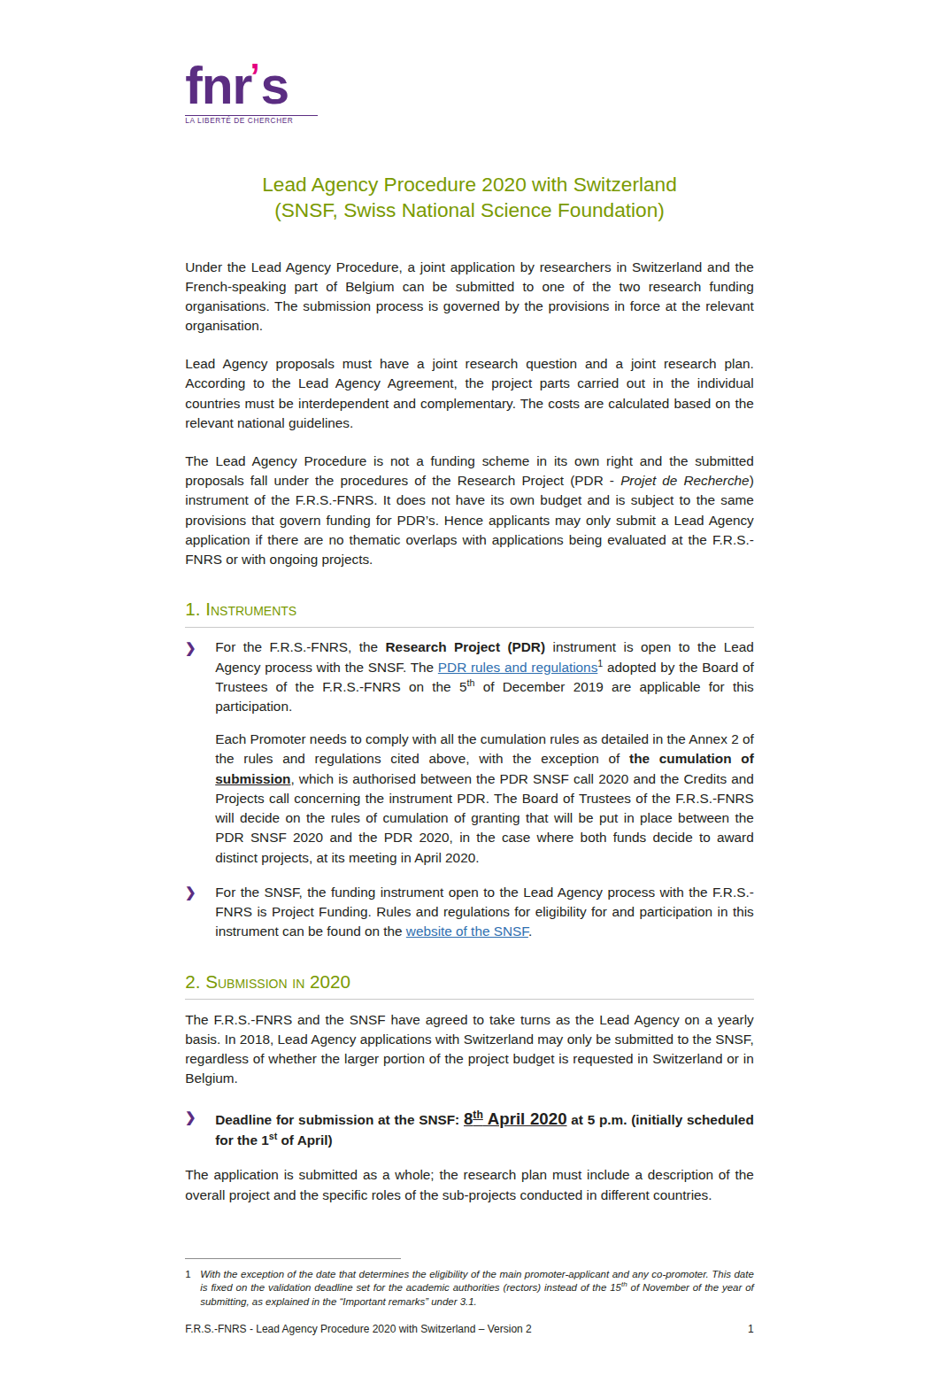fnr’s La liberté de chercher
Lead Agency Procedure 2020 with Switzerland (SNSF, Swiss National Science Foundation)
Under the Lead Agency Procedure, a joint application by researchers in Switzerland and the French-speaking part of Belgium can be submitted to one of the two research funding organisations. The submission process is governed by the provisions in force at the relevant organisation.
Lead Agency proposals must have a joint research question and a joint research plan. According to the Lead Agency Agreement, the project parts carried out in the individual countries must be interdependent and complementary. The costs are calculated based on the relevant national guidelines.
The Lead Agency Procedure is not a funding scheme in its own right and the submitted proposals fall under the procedures of the Research Project (PDR - Projet de Recherche) instrument of the F.R.S.-FNRS. It does not have its own budget and is subject to the same provisions that govern funding for PDR’s. Hence applicants may only submit a Lead Agency application if there are no thematic overlaps with applications being evaluated at the F.R.S.-FNRS or with ongoing projects.
1. Instruments
For the F.R.S.-FNRS, the Research Project (PDR) instrument is open to the Lead Agency process with the SNSF. The PDR rules and regulations1 adopted by the Board of Trustees of the F.R.S.-FNRS on the 5th of December 2019 are applicable for this participation.
Each Promoter needs to comply with all the cumulation rules as detailed in the Annex 2 of the rules and regulations cited above, with the exception of the cumulation of submission, which is authorised between the PDR SNSF call 2020 and the Credits and Projects call concerning the instrument PDR. The Board of Trustees of the F.R.S.-FNRS will decide on the rules of cumulation of granting that will be put in place between the PDR SNSF 2020 and the PDR 2020, in the case where both funds decide to award distinct projects, at its meeting in April 2020.
For the SNSF, the funding instrument open to the Lead Agency process with the F.R.S.-FNRS is Project Funding. Rules and regulations for eligibility for and participation in this instrument can be found on the website of the SNSF.
2. Submission in 2020
The F.R.S.-FNRS and the SNSF have agreed to take turns as the Lead Agency on a yearly basis. In 2018, Lead Agency applications with Switzerland may only be submitted to the SNSF, regardless of whether the larger portion of the project budget is requested in Switzerland or in Belgium.
Deadline for submission at the SNSF: 8th April 2020 at 5 p.m. (initially scheduled for the 1st of April)
The application is submitted as a whole; the research plan must include a description of the overall project and the specific roles of the sub-projects conducted in different countries.
1 With the exception of the date that determines the eligibility of the main promoter-applicant and any co-promoter. This date is fixed on the validation deadline set for the academic authorities (rectors) instead of the 15th of November of the year of submitting, as explained in the “Important remarks” under 3.1.
F.R.S.-FNRS - Lead Agency Procedure 2020 with Switzerland – Version 2
1